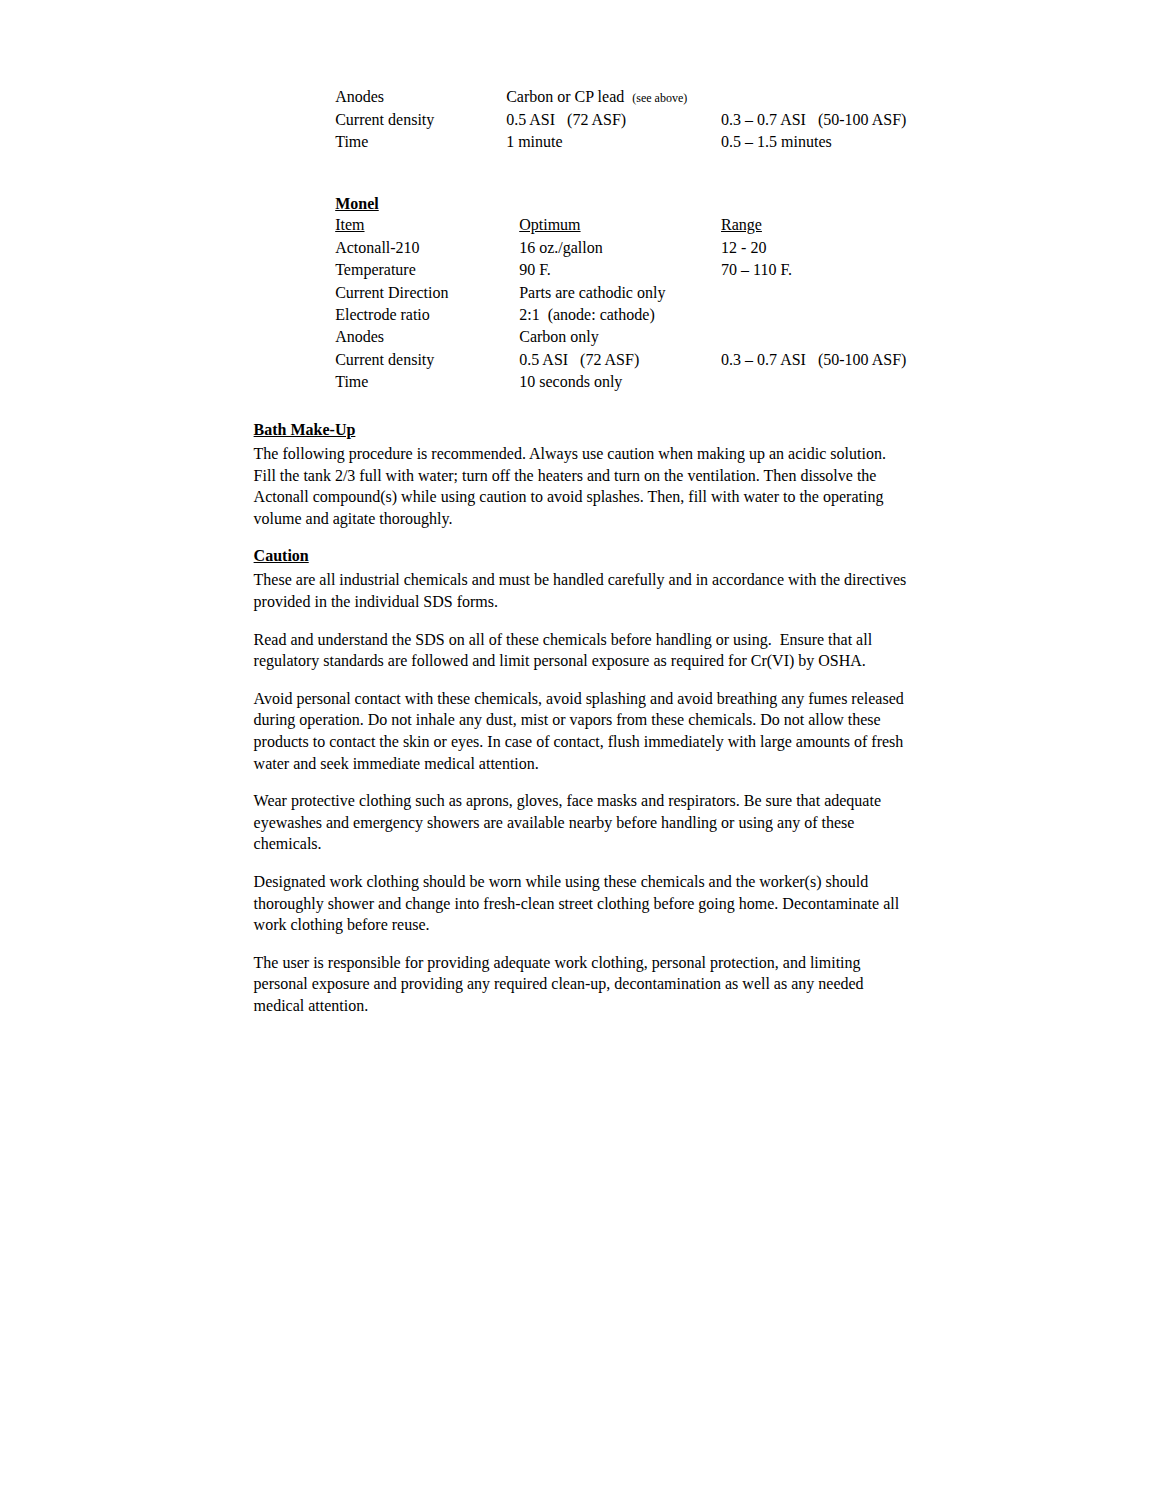| Anodes | Carbon or CP lead (see above) | |
| Current density | 0.5 ASI (72 ASF) | 0.3 – 0.7 ASI (50-100 ASF) |
| Time | 1 minute | 0.5 – 1.5 minutes |
Monel
| Item | Optimum | Range |
| Actonall-210 | 16 oz./gallon | 12 - 20 |
| Temperature | 90 F. | 70 – 110 F. |
| Current Direction | Parts are cathodic only | |
| Electrode ratio | 2:1 (anode: cathode) | |
| Anodes | Carbon only | |
| Current density | 0.5 ASI (72 ASF) | 0.3 – 0.7 ASI (50-100 ASF) |
| Time | 10 seconds only | |
Bath Make-Up
The following procedure is recommended. Always use caution when making up an acidic solution. Fill the tank 2/3 full with water; turn off the heaters and turn on the ventilation. Then dissolve the Actonall compound(s) while using caution to avoid splashes. Then, fill with water to the operating volume and agitate thoroughly.
Caution
These are all industrial chemicals and must be handled carefully and in accordance with the directives provided in the individual SDS forms.
Read and understand the SDS on all of these chemicals before handling or using. Ensure that all regulatory standards are followed and limit personal exposure as required for Cr(VI) by OSHA.
Avoid personal contact with these chemicals, avoid splashing and avoid breathing any fumes released during operation. Do not inhale any dust, mist or vapors from these chemicals. Do not allow these products to contact the skin or eyes. In case of contact, flush immediately with large amounts of fresh water and seek immediate medical attention.
Wear protective clothing such as aprons, gloves, face masks and respirators. Be sure that adequate eyewashes and emergency showers are available nearby before handling or using any of these chemicals.
Designated work clothing should be worn while using these chemicals and the worker(s) should thoroughly shower and change into fresh-clean street clothing before going home. Decontaminate all work clothing before reuse.
The user is responsible for providing adequate work clothing, personal protection, and limiting personal exposure and providing any required clean-up, decontamination as well as any needed medical attention.